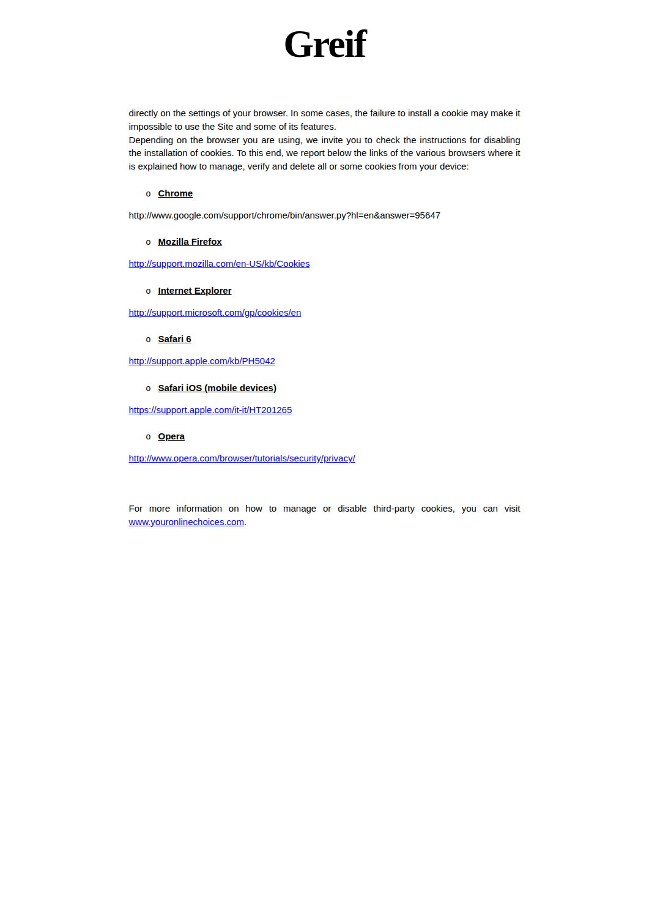Greif
directly on the settings of your browser. In some cases, the failure to install a cookie may make it impossible to use the Site and some of its features.
Depending on the browser you are using, we invite you to check the instructions for disabling the installation of cookies. To this end, we report below the links of the various browsers where it is explained how to manage, verify and delete all or some cookies from your device:
oChrome
http://www.google.com/support/chrome/bin/answer.py?hl=en&answer=95647
oMozilla Firefox
http://support.mozilla.com/en-US/kb/Cookies
oInternet Explorer
http://support.microsoft.com/gp/cookies/en
oSafari 6
http://support.apple.com/kb/PH5042
oSafari iOS (mobile devices)
https://support.apple.com/it-it/HT201265
oOpera
http://www.opera.com/browser/tutorials/security/privacy/
For more information on how to manage or disable third-party cookies, you can visit www.youronlinechoices.com.